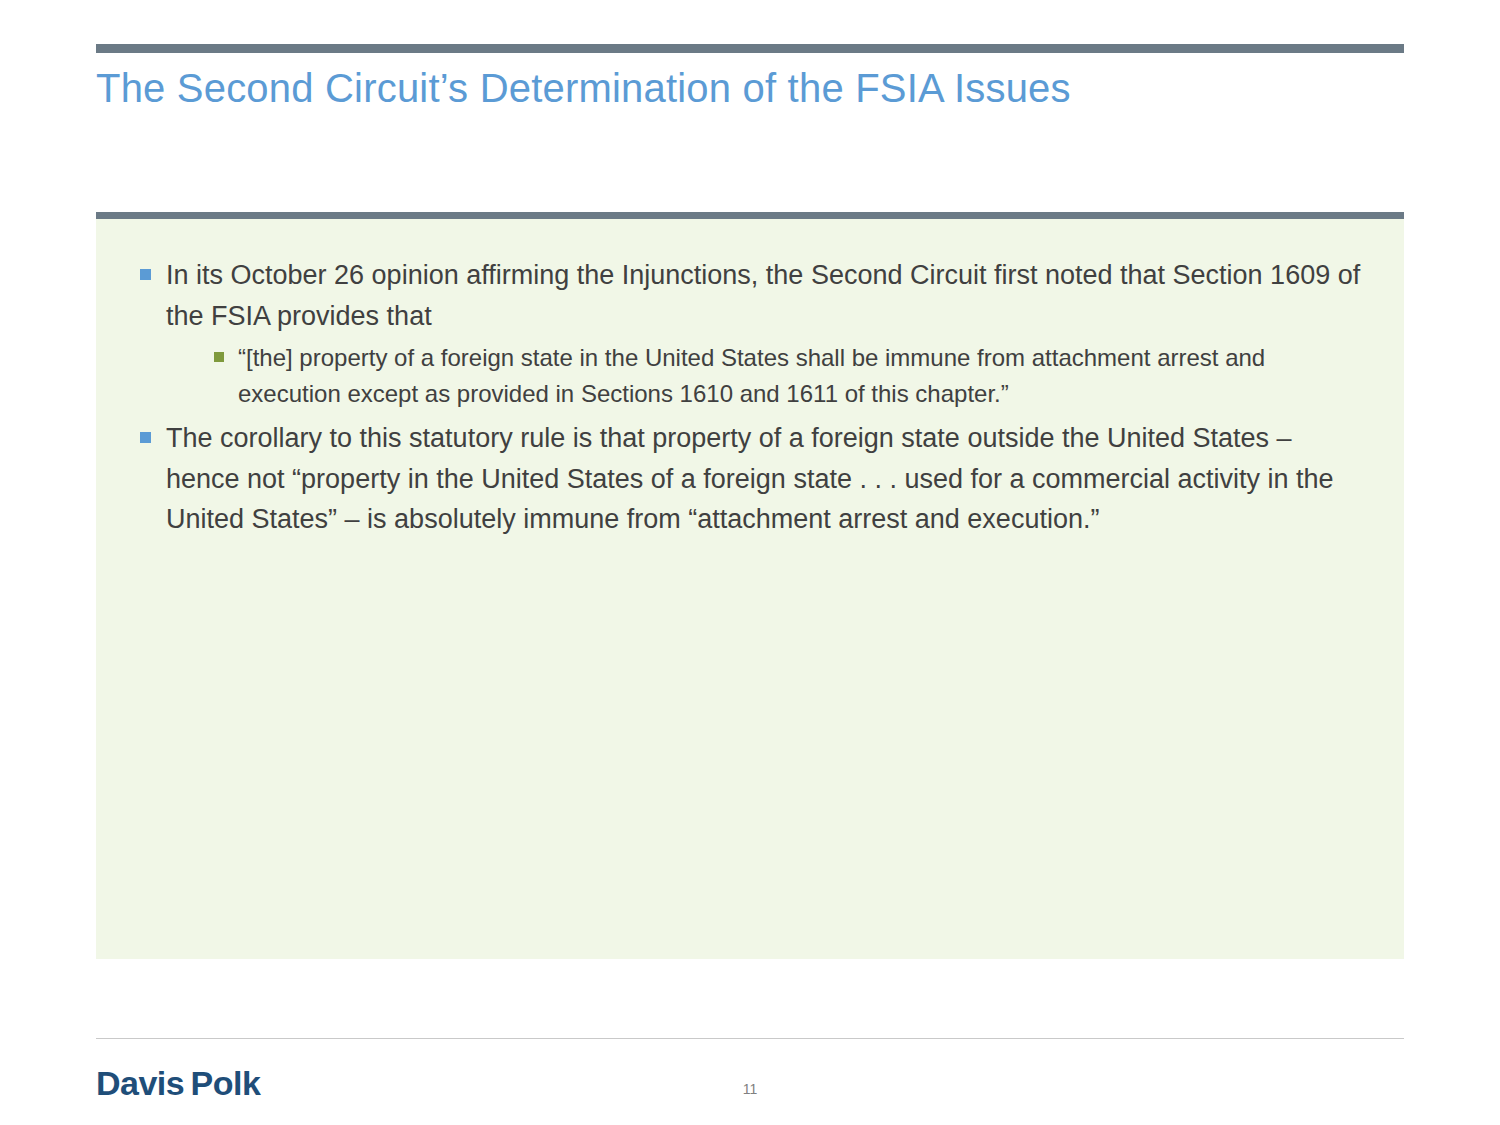The Second Circuit’s Determination of the FSIA Issues
In its October 26 opinion affirming the Injunctions, the Second Circuit first noted that Section 1609 of the FSIA provides that
“[the] property of a foreign state in the United States shall be immune from attachment arrest and execution except as provided in Sections 1610 and 1611 of this chapter.”
The corollary to this statutory rule is that property of a foreign state outside the United States – hence not “property in the United States of a foreign state . . . used for a commercial activity in the United States” – is absolutely immune from “attachment arrest and execution.”
Davis Polk
11